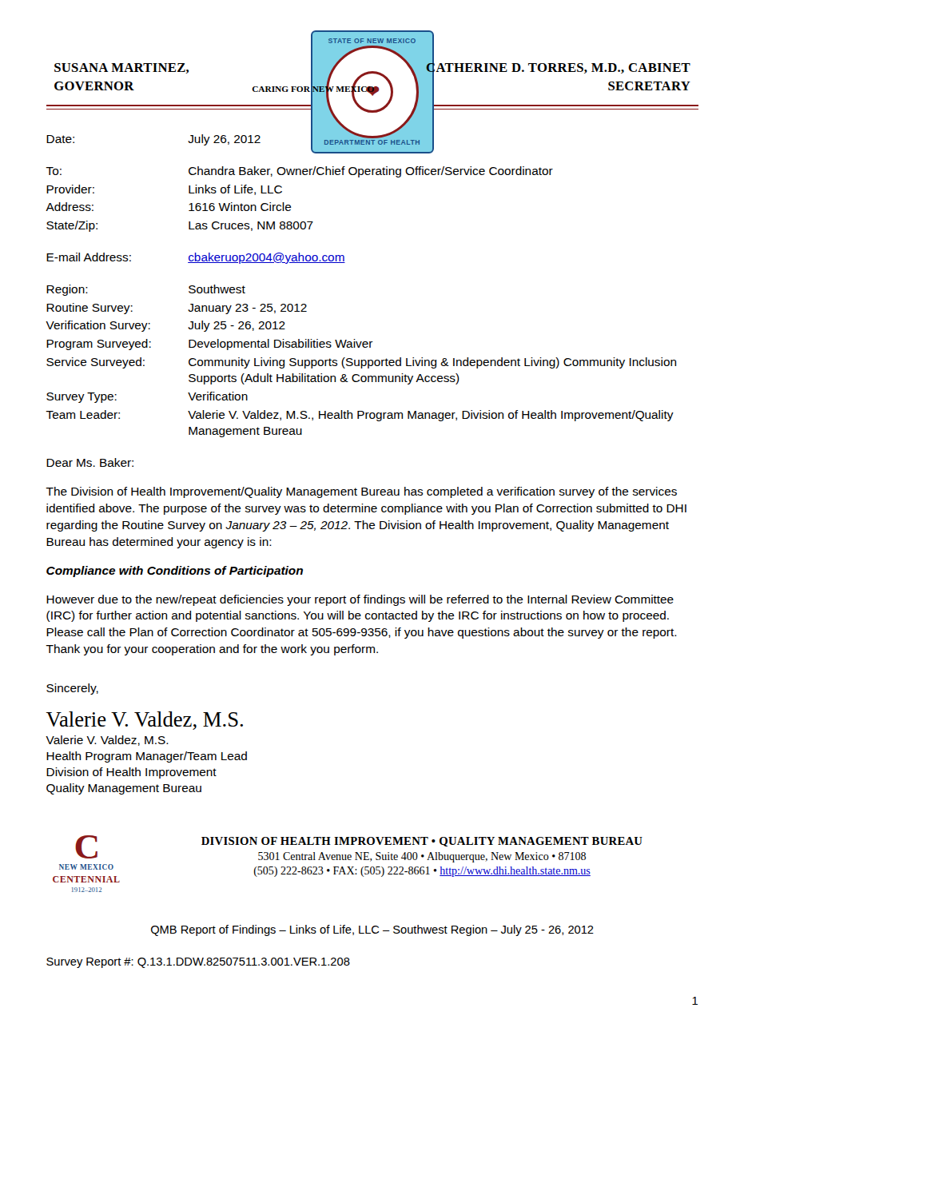STATE OF NEW MEXICO
❤
DEPARTMENT OF HEALTH
SUSANA MARTINEZ, GOVERNOR
CARING FOR NEW MEXICO
CATHERINE D. TORRES, M.D., CABINET SECRETARY
| Date: | July 26, 2012 |
| To: | Chandra Baker, Owner/Chief Operating Officer/Service Coordinator |
| Provider: | Links of Life, LLC |
| Address: | 1616 Winton Circle |
| State/Zip: | Las Cruces, NM 88007 |
| E-mail Address: | cbakeruop2004@yahoo.com |
| Region: | Southwest |
| Routine Survey: | January 23 - 25, 2012 |
| Verification Survey: | July 25 - 26, 2012 |
| Program Surveyed: | Developmental Disabilities Waiver |
| Service Surveyed: | Community Living Supports (Supported Living & Independent Living) Community Inclusion Supports (Adult Habilitation & Community Access) |
| Survey Type: | Verification |
| Team Leader: | Valerie V. Valdez, M.S., Health Program Manager, Division of Health Improvement/Quality Management Bureau |
Dear Ms. Baker:
The Division of Health Improvement/Quality Management Bureau has completed a verification survey of the services identified above. The purpose of the survey was to determine compliance with you Plan of Correction submitted to DHI regarding the Routine Survey on January 23 – 25, 2012. The Division of Health Improvement, Quality Management Bureau has determined your agency is in:
Compliance with Conditions of Participation
However due to the new/repeat deficiencies your report of findings will be referred to the Internal Review Committee (IRC) for further action and potential sanctions. You will be contacted by the IRC for instructions on how to proceed. Please call the Plan of Correction Coordinator at 505-699-9356, if you have questions about the survey or the report. Thank you for your cooperation and for the work you perform.
Sincerely,
Valerie V. Valdez, M.S.
Valerie V. Valdez, M.S.
Health Program Manager/Team Lead
Division of Health Improvement
Quality Management Bureau
C
NEW MEXICO
CENTENNIAL
1912–2012
DIVISION OF HEALTH IMPROVEMENT • QUALITY MANAGEMENT BUREAU
5301 Central Avenue NE, Suite 400 • Albuquerque, New Mexico • 87108
(505) 222-8623 • FAX: (505) 222-8661 • http://www.dhi.health.state.nm.us
QMB Report of Findings – Links of Life, LLC – Southwest Region – July 25 - 26, 2012
Survey Report #: Q.13.1.DDW.82507511.3.001.VER.1.208
1